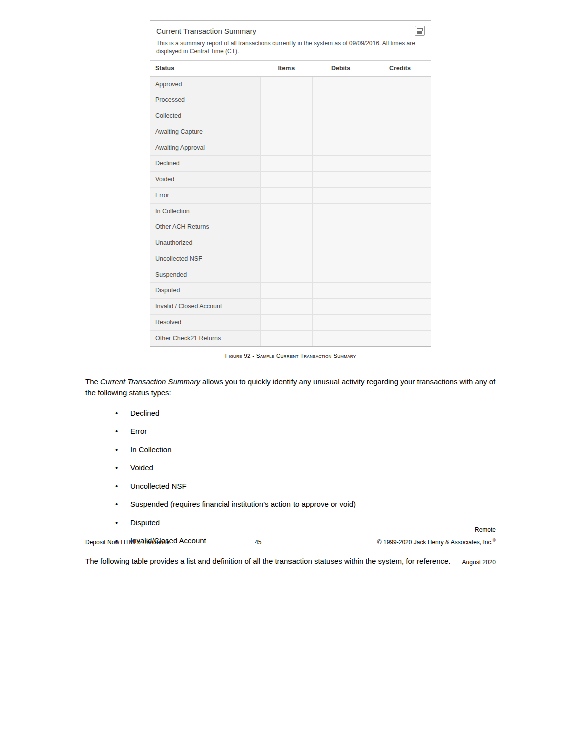Current Transaction Summary
This is a summary report of all transactions currently in the system as of 09/09/2016. All times are displayed in Central Time (CT).
| Status | Items | Debits | Credits |
| --- | --- | --- | --- |
| Approved | | | |
| Processed | | | |
| Collected | | | |
| Awaiting Capture | | | |
| Awaiting Approval | | | |
| Declined | | | |
| Voided | | | |
| Error | | | |
| In Collection | | | |
| Other ACH Returns | | | |
| Unauthorized | | | |
| Uncollected NSF | | | |
| Suspended | | | |
| Disputed | | | |
| Invalid / Closed Account | | | |
| Resolved | | | |
| Other Check21 Returns | | | |
Figure 92 - Sample Current Transaction Summary
The Current Transaction Summary allows you to quickly identify any unusual activity regarding your transactions with any of the following status types:
Declined
Error
In Collection
Voided
Uncollected NSF
Suspended (requires financial institution’s action to approve or void)
Disputed
Invalid/Closed Account
The following table provides a list and definition of all the transaction statuses within the system, for reference.
Remote
Deposit Now HTML5 Handbook
45
© 1999-2020 Jack Henry & Associates, Inc.®
August 2020